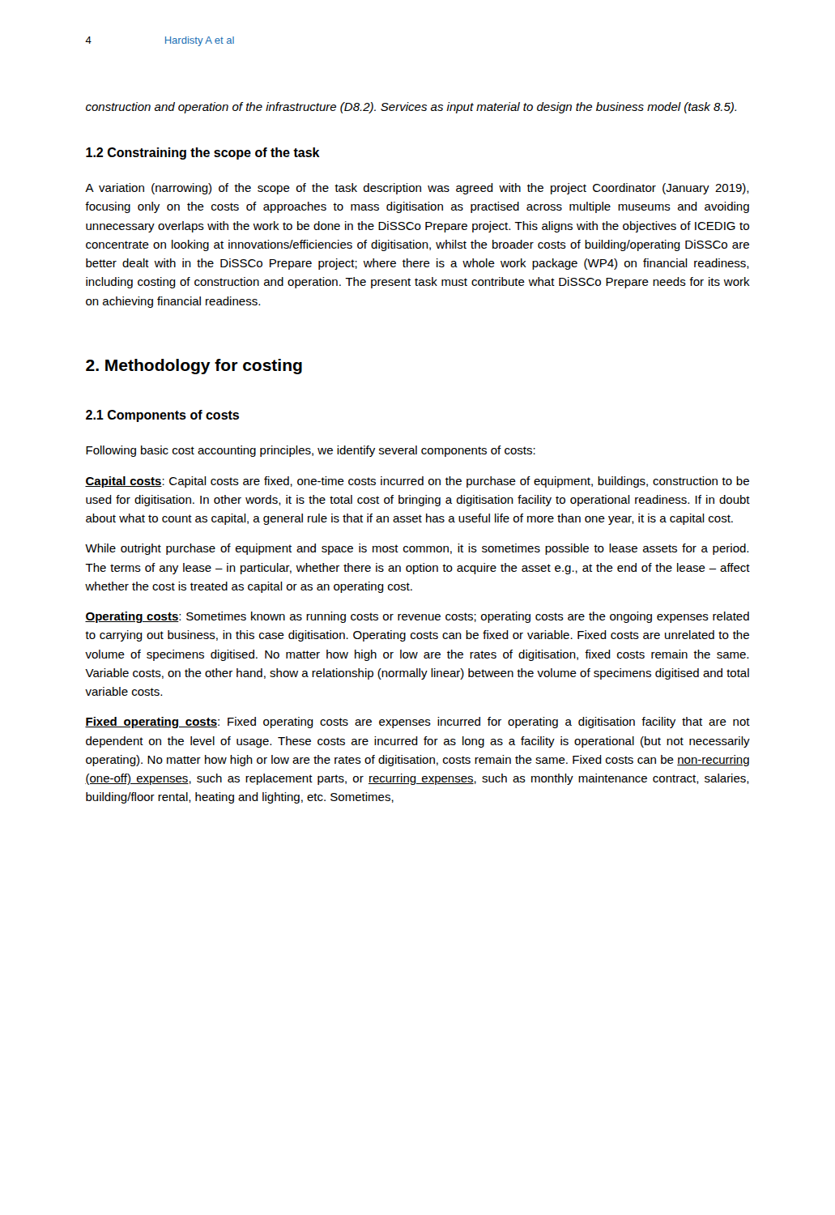4 Hardisty A et al
construction and operation of the infrastructure (D8.2). Services as input material to design the business model (task 8.5).
1.2 Constraining the scope of the task
A variation (narrowing) of the scope of the task description was agreed with the project Coordinator (January 2019), focusing only on the costs of approaches to mass digitisation as practised across multiple museums and avoiding unnecessary overlaps with the work to be done in the DiSSCo Prepare project. This aligns with the objectives of ICEDIG to concentrate on looking at innovations/efficiencies of digitisation, whilst the broader costs of building/operating DiSSCo are better dealt with in the DiSSCo Prepare project; where there is a whole work package (WP4) on financial readiness, including costing of construction and operation. The present task must contribute what DiSSCo Prepare needs for its work on achieving financial readiness.
2. Methodology for costing
2.1 Components of costs
Following basic cost accounting principles, we identify several components of costs:
Capital costs: Capital costs are fixed, one-time costs incurred on the purchase of equipment, buildings, construction to be used for digitisation. In other words, it is the total cost of bringing a digitisation facility to operational readiness. If in doubt about what to count as capital, a general rule is that if an asset has a useful life of more than one year, it is a capital cost.
While outright purchase of equipment and space is most common, it is sometimes possible to lease assets for a period. The terms of any lease – in particular, whether there is an option to acquire the asset e.g., at the end of the lease – affect whether the cost is treated as capital or as an operating cost.
Operating costs: Sometimes known as running costs or revenue costs; operating costs are the ongoing expenses related to carrying out business, in this case digitisation. Operating costs can be fixed or variable. Fixed costs are unrelated to the volume of specimens digitised. No matter how high or low are the rates of digitisation, fixed costs remain the same. Variable costs, on the other hand, show a relationship (normally linear) between the volume of specimens digitised and total variable costs.
Fixed operating costs: Fixed operating costs are expenses incurred for operating a digitisation facility that are not dependent on the level of usage. These costs are incurred for as long as a facility is operational (but not necessarily operating). No matter how high or low are the rates of digitisation, costs remain the same. Fixed costs can be non-recurring (one-off) expenses, such as replacement parts, or recurring expenses, such as monthly maintenance contract, salaries, building/floor rental, heating and lighting, etc. Sometimes,